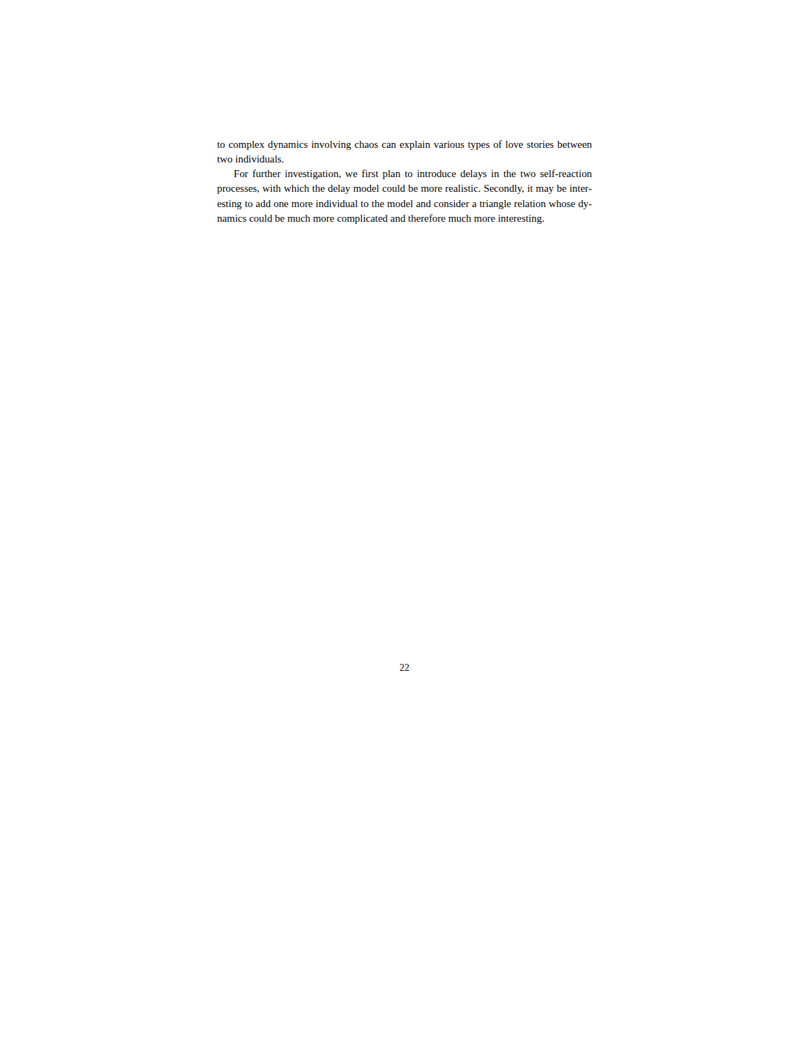to complex dynamics involving chaos can explain various types of love stories between two individuals.
For further investigation, we first plan to introduce delays in the two self-reaction processes, with which the delay model could be more realistic. Secondly, it may be interesting to add one more individual to the model and consider a triangle relation whose dynamics could be much more complicated and therefore much more interesting.
22